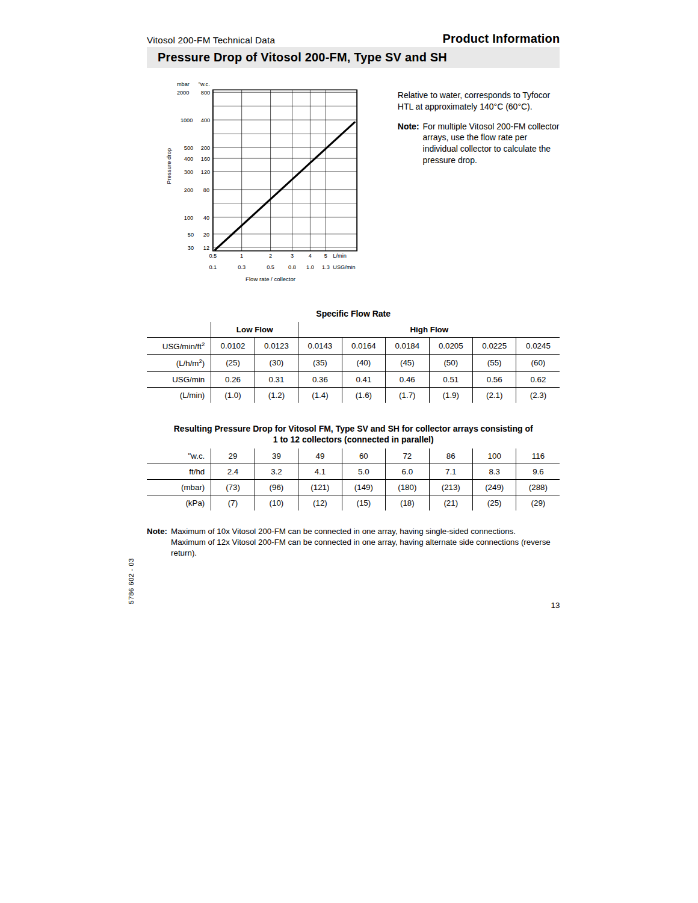Vitosol 200-FM Technical Data
Product Information
Pressure Drop of Vitosol 200-FM, Type SV and SH
mbar ”w.c. 2000 800 1000 400 500 200 400 160 300 120 200 80 100 40 50 20 30 12 Pressure drop 0.5 1 2 3 4 5 L/min 0.1 0.3 0.5 0.8 1.0 1.3 USG/min Flow rate / collector
Relative to water, corresponds to Tyfocor HTL at approximately 140°C (60°C).
Note: For multiple Vitosol 200-FM collector arrays, use the flow rate per individual collector to calculate the pressure drop.
Specific Flow Rate
| | Low Flow | High Flow |
| USG/min/ft 2 | 0.0102 | 0.0123 | 0.0143 | 0.0164 | 0.0184 | 0.0205 | 0.0225 | 0.0245 |
| (L/h/m 2 ) | (25) | (30) | (35) | (40) | (45) | (50) | (55) | (60) |
| USG/min | 0.26 | 0.31 | 0.36 | 0.41 | 0.46 | 0.51 | 0.56 | 0.62 |
| (L/min) | (1.0) | (1.2) | (1.4) | (1.6) | (1.7) | (1.9) | (2.1) | (2.3) |
Resulting Pressure Drop for Vitosol FM, Type SV and SH for collector arrays consisting of
1 to 12 collectors (connected in parallel)
| "w.c. | 29 | 39 | 49 | 60 | 72 | 86 | 100 | 116 |
| ft/hd | 2.4 | 3.2 | 4.1 | 5.0 | 6.0 | 7.1 | 8.3 | 9.6 |
| (mbar) | (73) | (96) | (121) | (149) | (180) | (213) | (249) | (288) |
| (kPa) | (7) | (10) | (12) | (15) | (18) | (21) | (25) | (29) |
Note: Maximum of 10x Vitosol 200-FM can be connected in one array, having single-sided connections.
Maximum of 12x Vitosol 200-FM can be connected in one array, having alternate side connections (reverse return).
5786 602 - 03
13